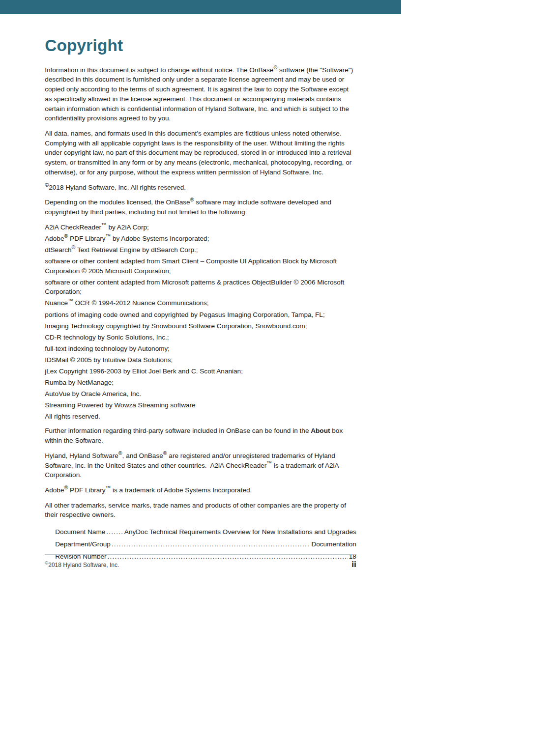Copyright
Information in this document is subject to change without notice. The OnBase® software (the "Software") described in this document is furnished only under a separate license agreement and may be used or copied only according to the terms of such agreement. It is against the law to copy the Software except as specifically allowed in the license agreement. This document or accompanying materials contains certain information which is confidential information of Hyland Software, Inc. and which is subject to the confidentiality provisions agreed to by you.
All data, names, and formats used in this document’s examples are fictitious unless noted otherwise. Complying with all applicable copyright laws is the responsibility of the user. Without limiting the rights under copyright law, no part of this document may be reproduced, stored in or introduced into a retrieval system, or transmitted in any form or by any means (electronic, mechanical, photocopying, recording, or otherwise), or for any purpose, without the express written permission of Hyland Software, Inc.
©2018 Hyland Software, Inc. All rights reserved.
Depending on the modules licensed, the OnBase® software may include software developed and copyrighted by third parties, including but not limited to the following:
A2iA CheckReader™ by A2iA Corp;
Adobe® PDF Library™ by Adobe Systems Incorporated;
dtSearch® Text Retrieval Engine by dtSearch Corp.;
software or other content adapted from Smart Client – Composite UI Application Block by Microsoft Corporation © 2005 Microsoft Corporation;
software or other content adapted from Microsoft patterns & practices ObjectBuilder © 2006 Microsoft Corporation;
Nuance™ OCR © 1994-2012 Nuance Communications;
portions of imaging code owned and copyrighted by Pegasus Imaging Corporation, Tampa, FL;
Imaging Technology copyrighted by Snowbound Software Corporation, Snowbound.com;
CD-R technology by Sonic Solutions, Inc.;
full-text indexing technology by Autonomy;
IDSMail © 2005 by Intuitive Data Solutions;
jLex Copyright 1996-2003 by Elliot Joel Berk and C. Scott Ananian;
Rumba by NetManage;
AutoVue by Oracle America, Inc.
Streaming Powered by Wowza Streaming software
All rights reserved.
Further information regarding third-party software included in OnBase can be found in the About box within the Software.
Hyland, Hyland Software®, and OnBase® are registered and/or unregistered trademarks of Hyland Software, Inc. in the United States and other countries. A2iA CheckReader™ is a trademark of A2iA Corporation.
Adobe® PDF Library™ is a trademark of Adobe Systems Incorporated.
All other trademarks, service marks, trade names and products of other companies are the property of their respective owners.
Document Name ......... AnyDoc Technical Requirements Overview for New Installations and Upgrades
Department/Group ......................................................................................................... Documentation
Revision Number ........................................................................................................................... 18
©2018 Hyland Software, Inc.
ii